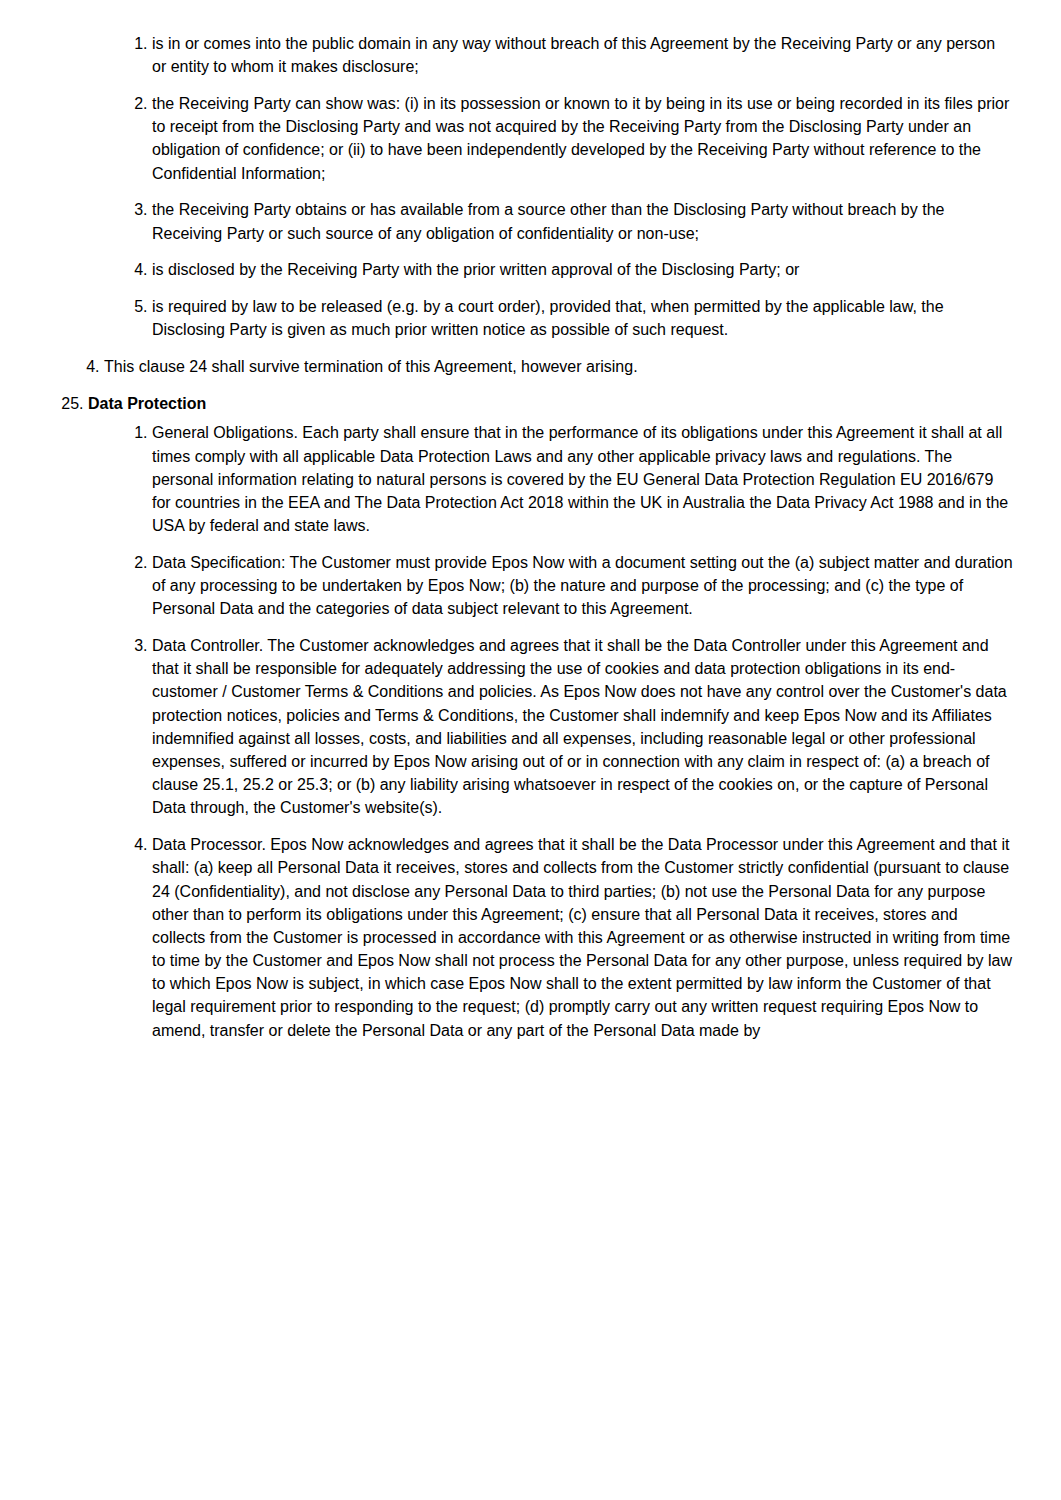is in or comes into the public domain in any way without breach of this Agreement by the Receiving Party or any person or entity to whom it makes disclosure;
the Receiving Party can show was: (i) in its possession or known to it by being in its use or being recorded in its files prior to receipt from the Disclosing Party and was not acquired by the Receiving Party from the Disclosing Party under an obligation of confidence; or (ii) to have been independently developed by the Receiving Party without reference to the Confidential Information;
the Receiving Party obtains or has available from a source other than the Disclosing Party without breach by the Receiving Party or such source of any obligation of confidentiality or non-use;
is disclosed by the Receiving Party with the prior written approval of the Disclosing Party; or
is required by law to be released (e.g. by a court order), provided that, when permitted by the applicable law, the Disclosing Party is given as much prior written notice as possible of such request.
This clause 24 shall survive termination of this Agreement, however arising.
Data Protection
General Obligations. Each party shall ensure that in the performance of its obligations under this Agreement it shall at all times comply with all applicable Data Protection Laws and any other applicable privacy laws and regulations. The personal information relating to natural persons is covered by the EU General Data Protection Regulation EU 2016/679 for countries in the EEA and The Data Protection Act 2018 within the UK in Australia the Data Privacy Act 1988 and in the USA by federal and state laws.
Data Specification: The Customer must provide Epos Now with a document setting out the (a) subject matter and duration of any processing to be undertaken by Epos Now; (b) the nature and purpose of the processing; and (c) the type of Personal Data and the categories of data subject relevant to this Agreement.
Data Controller. The Customer acknowledges and agrees that it shall be the Data Controller under this Agreement and that it shall be responsible for adequately addressing the use of cookies and data protection obligations in its end-customer / Customer Terms & Conditions and policies. As Epos Now does not have any control over the Customer's data protection notices, policies and Terms & Conditions, the Customer shall indemnify and keep Epos Now and its Affiliates indemnified against all losses, costs, and liabilities and all expenses, including reasonable legal or other professional expenses, suffered or incurred by Epos Now arising out of or in connection with any claim in respect of: (a) a breach of clause 25.1, 25.2 or 25.3; or (b) any liability arising whatsoever in respect of the cookies on, or the capture of Personal Data through, the Customer's website(s).
Data Processor. Epos Now acknowledges and agrees that it shall be the Data Processor under this Agreement and that it shall: (a) keep all Personal Data it receives, stores and collects from the Customer strictly confidential (pursuant to clause 24 (Confidentiality), and not disclose any Personal Data to third parties; (b) not use the Personal Data for any purpose other than to perform its obligations under this Agreement; (c) ensure that all Personal Data it receives, stores and collects from the Customer is processed in accordance with this Agreement or as otherwise instructed in writing from time to time by the Customer and Epos Now shall not process the Personal Data for any other purpose, unless required by law to which Epos Now is subject, in which case Epos Now shall to the extent permitted by law inform the Customer of that legal requirement prior to responding to the request; (d) promptly carry out any written request requiring Epos Now to amend, transfer or delete the Personal Data or any part of the Personal Data made by